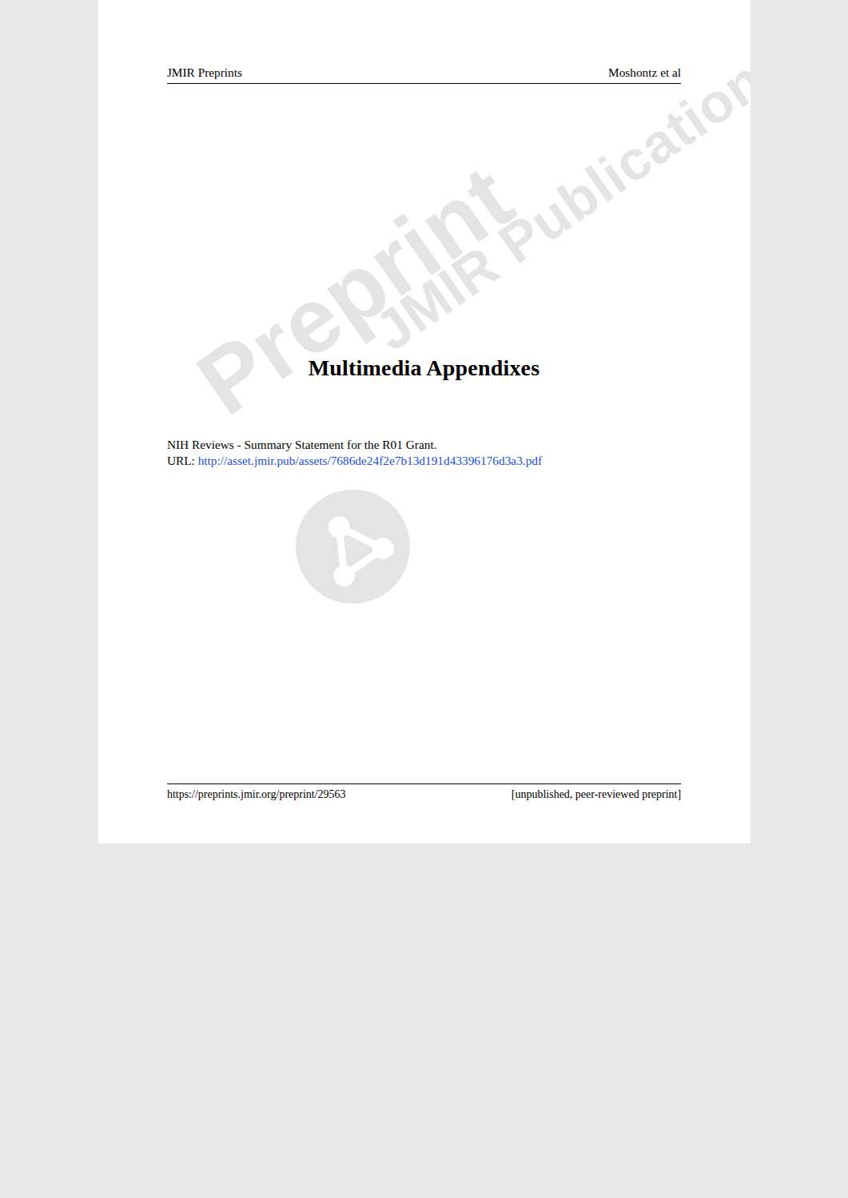Preprint
JMIR Publications
JMIR Preprints Moshontz et al
Multimedia Appendixes
NIH Reviews - Summary Statement for the R01 Grant.
URL: http://asset.jmir.pub/assets/7686de24f2e7b13d191d43396176d3a3.pdf
https://preprints.jmir.org/preprint/29563 [unpublished, peer-reviewed preprint]